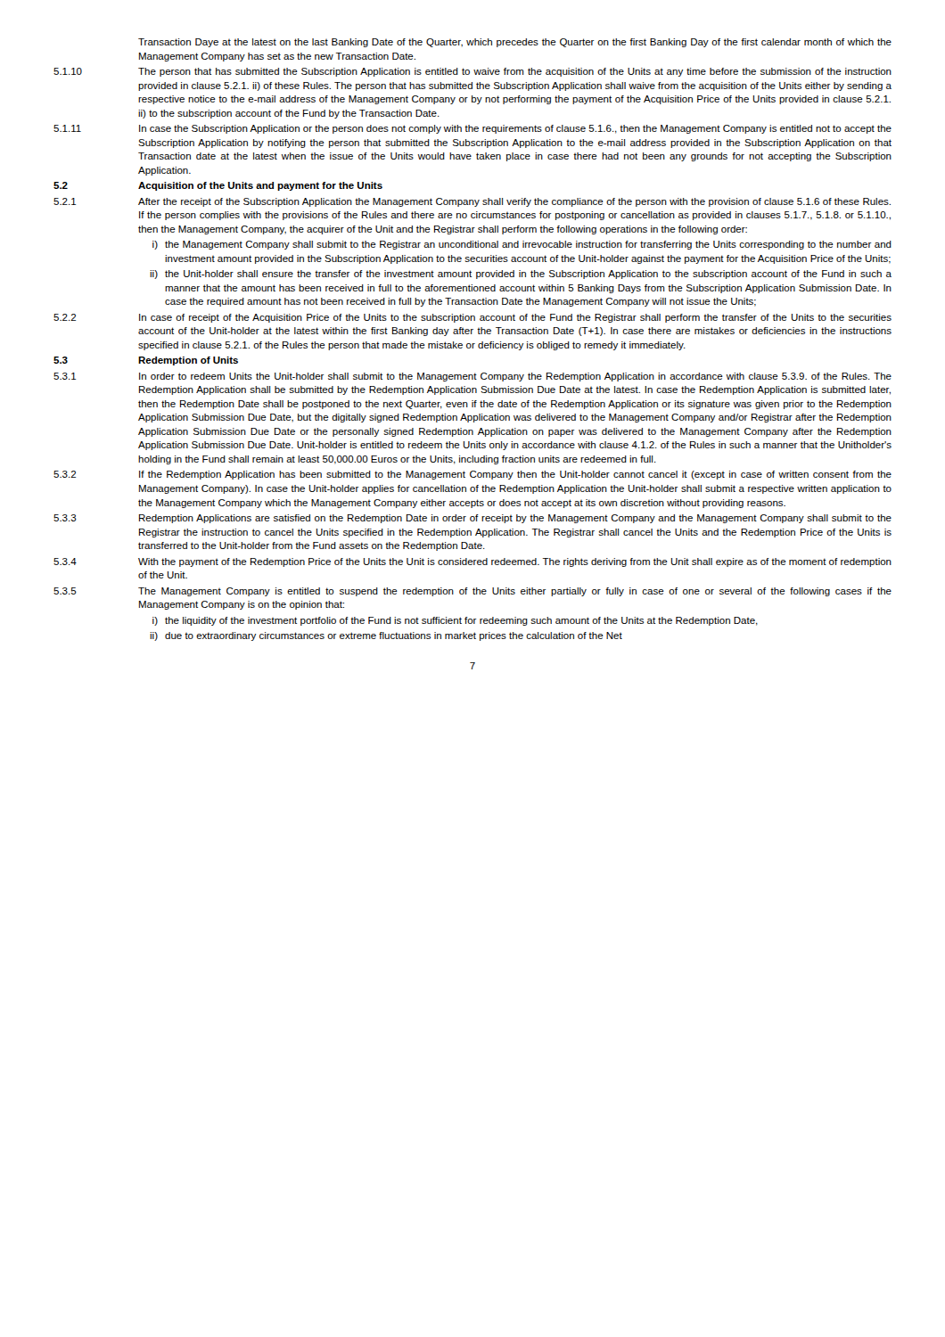Transaction Daye at the latest on the last Banking Date of the Quarter, which precedes the Quarter on the first Banking Day of the first calendar month of which the Management Company has set as the new Transaction Date.
5.1.10
The person that has submitted the Subscription Application is entitled to waive from the acquisition of the Units at any time before the submission of the instruction provided in clause 5.2.1. ii) of these Rules. The person that has submitted the Subscription Application shall waive from the acquisition of the Units either by sending a respective notice to the e-mail address of the Management Company or by not performing the payment of the Acquisition Price of the Units provided in clause 5.2.1. ii) to the subscription account of the Fund by the Transaction Date.
5.1.11
In case the Subscription Application or the person does not comply with the requirements of clause 5.1.6., then the Management Company is entitled not to accept the Subscription Application by notifying the person that submitted the Subscription Application to the e-mail address provided in the Subscription Application on that Transaction date at the latest when the issue of the Units would have taken place in case there had not been any grounds for not accepting the Subscription Application.
5.2
Acquisition of the Units and payment for the Units
5.2.1
After the receipt of the Subscription Application the Management Company shall verify the compliance of the person with the provision of clause 5.1.6 of these Rules. If the person complies with the provisions of the Rules and there are no circumstances for postponing or cancellation as provided in clauses 5.1.7., 5.1.8. or 5.1.10., then the Management Company, the acquirer of the Unit and the Registrar shall perform the following operations in the following order:
i)
the Management Company shall submit to the Registrar an unconditional and irrevocable instruction for transferring the Units corresponding to the number and investment amount provided in the Subscription Application to the securities account of the Unit-holder against the payment for the Acquisition Price of the Units;
ii)
the Unit-holder shall ensure the transfer of the investment amount provided in the Subscription Application to the subscription account of the Fund in such a manner that the amount has been received in full to the aforementioned account within 5 Banking Days from the Subscription Application Submission Date. In case the required amount has not been received in full by the Transaction Date the Management Company will not issue the Units;
5.2.2
In case of receipt of the Acquisition Price of the Units to the subscription account of the Fund the Registrar shall perform the transfer of the Units to the securities account of the Unit-holder at the latest within the first Banking day after the Transaction Date (T+1). In case there are mistakes or deficiencies in the instructions specified in clause 5.2.1. of the Rules the person that made the mistake or deficiency is obliged to remedy it immediately.
5.3
Redemption of Units
5.3.1
In order to redeem Units the Unit-holder shall submit to the Management Company the Redemption Application in accordance with clause 5.3.9. of the Rules. The Redemption Application shall be submitted by the Redemption Application Submission Due Date at the latest. In case the Redemption Application is submitted later, then the Redemption Date shall be postponed to the next Quarter, even if the date of the Redemption Application or its signature was given prior to the Redemption Application Submission Due Date, but the digitally signed Redemption Application was delivered to the Management Company and/or Registrar after the Redemption Application Submission Due Date or the personally signed Redemption Application on paper was delivered to the Management Company after the Redemption Application Submission Due Date. Unit-holder is entitled to redeem the Units only in accordance with clause 4.1.2. of the Rules in such a manner that the Unitholder's holding in the Fund shall remain at least 50,000.00 Euros or the Units, including fraction units are redeemed in full.
5.3.2
If the Redemption Application has been submitted to the Management Company then the Unit-holder cannot cancel it (except in case of written consent from the Management Company). In case the Unit-holder applies for cancellation of the Redemption Application the Unit-holder shall submit a respective written application to the Management Company which the Management Company either accepts or does not accept at its own discretion without providing reasons.
5.3.3
Redemption Applications are satisfied on the Redemption Date in order of receipt by the Management Company and the Management Company shall submit to the Registrar the instruction to cancel the Units specified in the Redemption Application. The Registrar shall cancel the Units and the Redemption Price of the Units is transferred to the Unit-holder from the Fund assets on the Redemption Date.
5.3.4
With the payment of the Redemption Price of the Units the Unit is considered redeemed. The rights deriving from the Unit shall expire as of the moment of redemption of the Unit.
5.3.5
The Management Company is entitled to suspend the redemption of the Units either partially or fully in case of one or several of the following cases if the Management Company is on the opinion that:
i)
the liquidity of the investment portfolio of the Fund is not sufficient for redeeming such amount of the Units at the Redemption Date,
ii)
due to extraordinary circumstances or extreme fluctuations in market prices the calculation of the Net
7